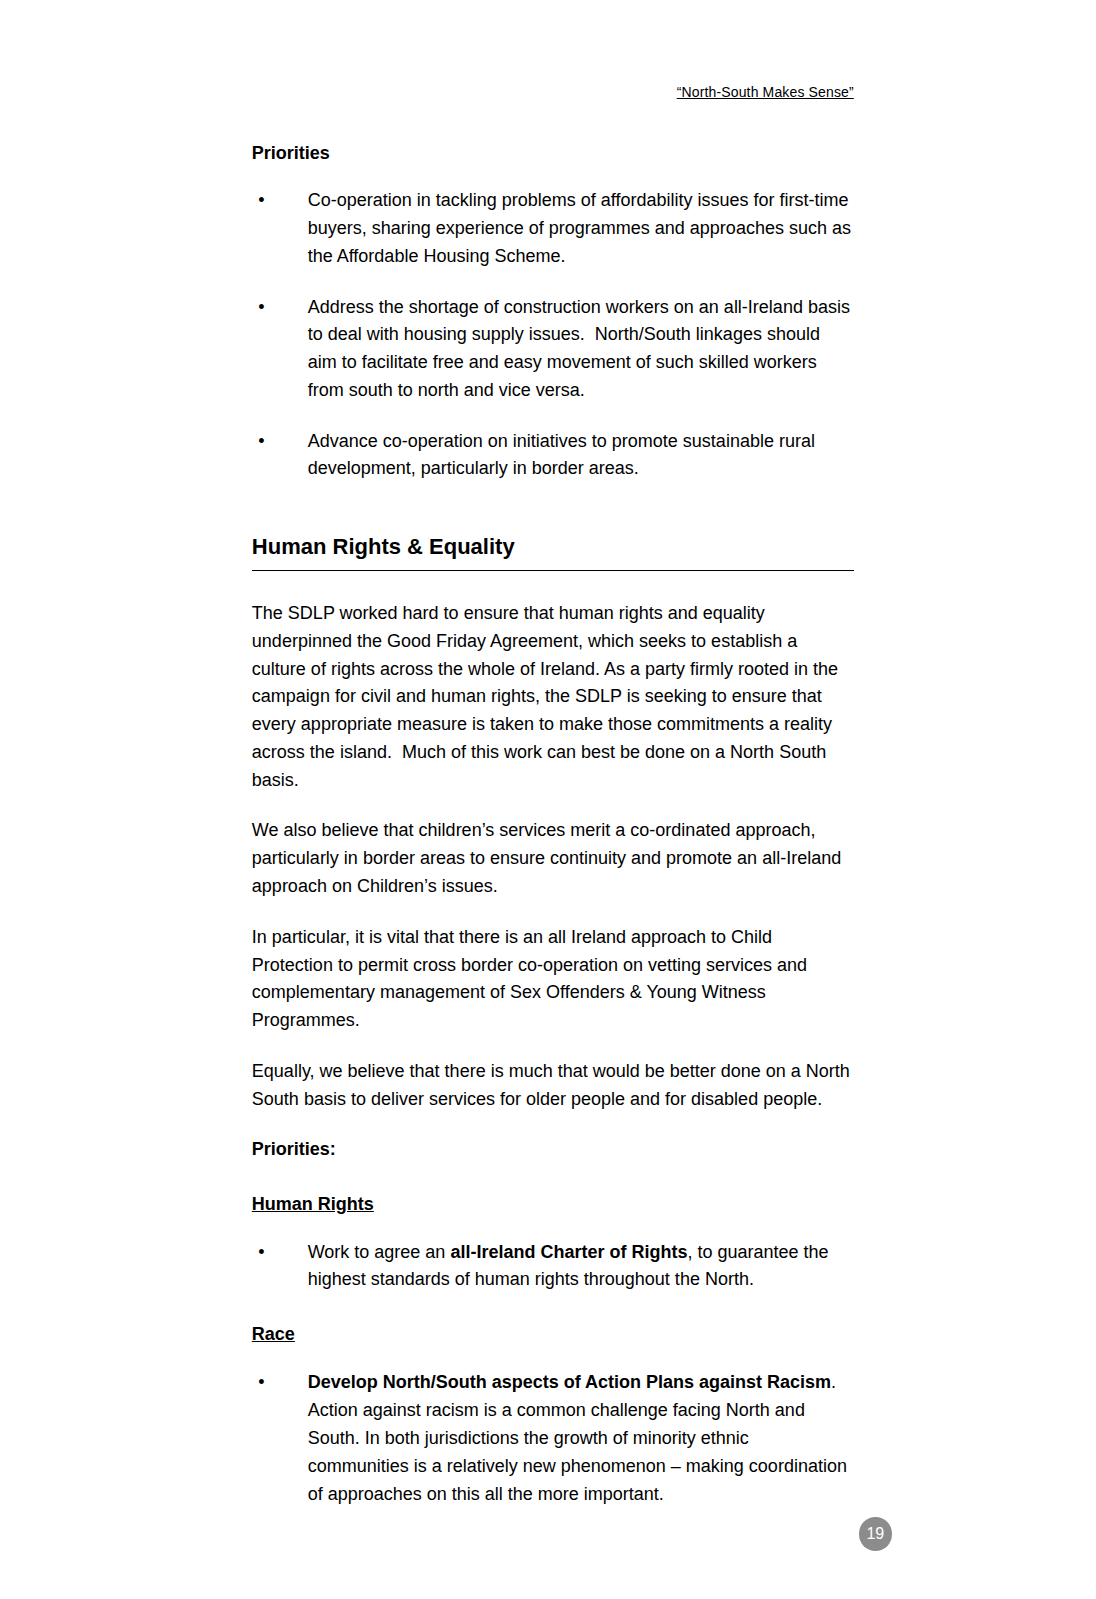“North-South Makes Sense”
Priorities
Co-operation in tackling problems of affordability issues for first-time buyers, sharing experience of programmes and approaches such as the Affordable Housing Scheme.
Address the shortage of construction workers on an all-Ireland basis to deal with housing supply issues. North/South linkages should aim to facilitate free and easy movement of such skilled workers from south to north and vice versa.
Advance co-operation on initiatives to promote sustainable rural development, particularly in border areas.
Human Rights & Equality
The SDLP worked hard to ensure that human rights and equality underpinned the Good Friday Agreement, which seeks to establish a culture of rights across the whole of Ireland. As a party firmly rooted in the campaign for civil and human rights, the SDLP is seeking to ensure that every appropriate measure is taken to make those commitments a reality across the island. Much of this work can best be done on a North South basis.
We also believe that children’s services merit a co-ordinated approach, particularly in border areas to ensure continuity and promote an all-Ireland approach on Children’s issues.
In particular, it is vital that there is an all Ireland approach to Child Protection to permit cross border co-operation on vetting services and complementary management of Sex Offenders & Young Witness Programmes.
Equally, we believe that there is much that would be better done on a North South basis to deliver services for older people and for disabled people.
Priorities:
Human Rights
Work to agree an all-Ireland Charter of Rights, to guarantee the highest standards of human rights throughout the North.
Race
Develop North/South aspects of Action Plans against Racism. Action against racism is a common challenge facing North and South. In both jurisdictions the growth of minority ethnic communities is a relatively new phenomenon – making coordination of approaches on this all the more important.
19